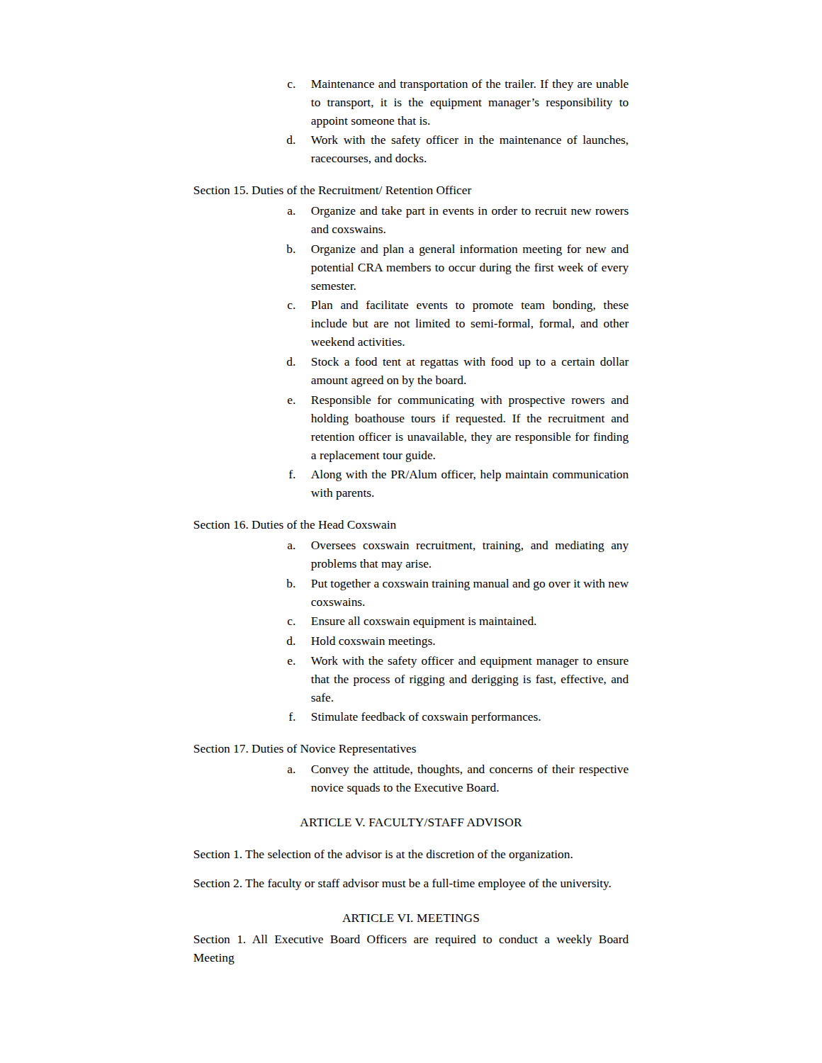Maintenance and transportation of the trailer. If they are unable to transport, it is the equipment manager’s responsibility to appoint someone that is.
Work with the safety officer in the maintenance of launches, racecourses, and docks.
Section 15. Duties of the Recruitment/ Retention Officer
Organize and take part in events in order to recruit new rowers and coxswains.
Organize and plan a general information meeting for new and potential CRA members to occur during the first week of every semester.
Plan and facilitate events to promote team bonding, these include but are not limited to semi-formal, formal, and other weekend activities.
Stock a food tent at regattas with food up to a certain dollar amount agreed on by the board.
Responsible for communicating with prospective rowers and holding boathouse tours if requested. If the recruitment and retention officer is unavailable, they are responsible for finding a replacement tour guide.
Along with the PR/Alum officer, help maintain communication with parents.
Section 16. Duties of the Head Coxswain
Oversees coxswain recruitment, training, and mediating any problems that may arise.
Put together a coxswain training manual and go over it with new coxswains.
Ensure all coxswain equipment is maintained.
Hold coxswain meetings.
Work with the safety officer and equipment manager to ensure that the process of rigging and derigging is fast, effective, and safe.
Stimulate feedback of coxswain performances.
Section 17. Duties of Novice Representatives
Convey the attitude, thoughts, and concerns of their respective novice squads to the Executive Board.
ARTICLE V. FACULTY/STAFF ADVISOR
Section 1. The selection of the advisor is at the discretion of the organization.
Section 2. The faculty or staff advisor must be a full-time employee of the university.
ARTICLE VI. MEETINGS
Section 1. All Executive Board Officers are required to conduct a weekly Board Meeting